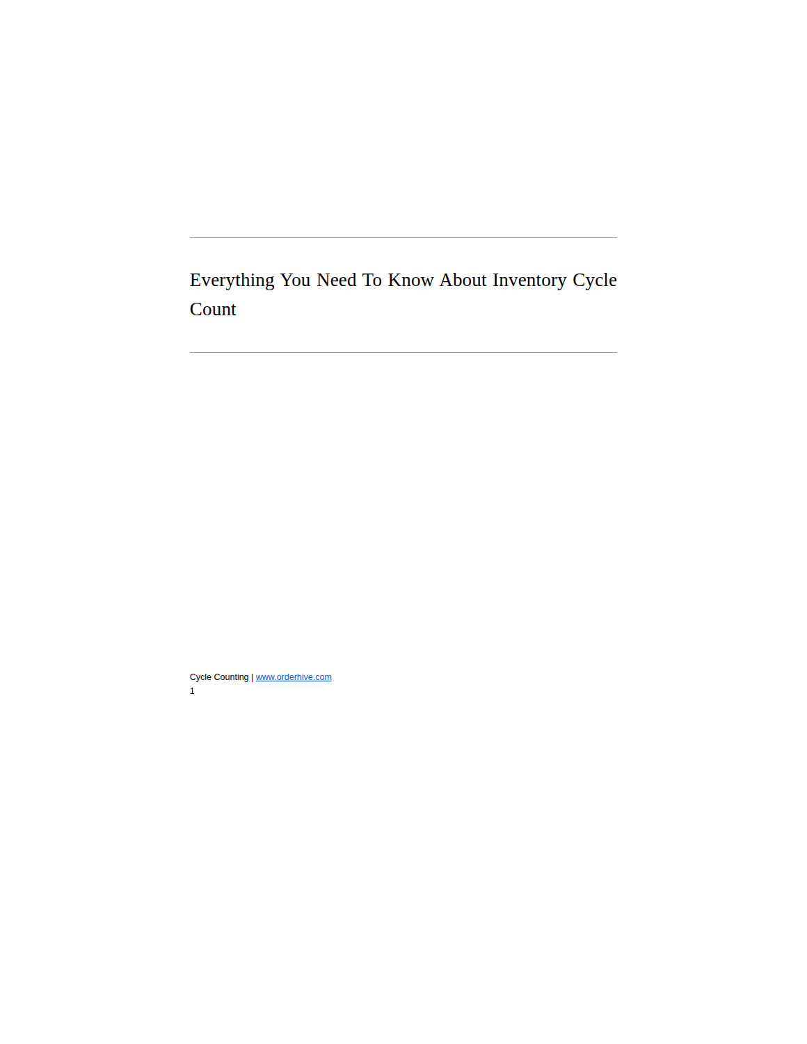Everything You Need To Know About Inventory Cycle Count
Cycle Counting | www.orderhive.com
1